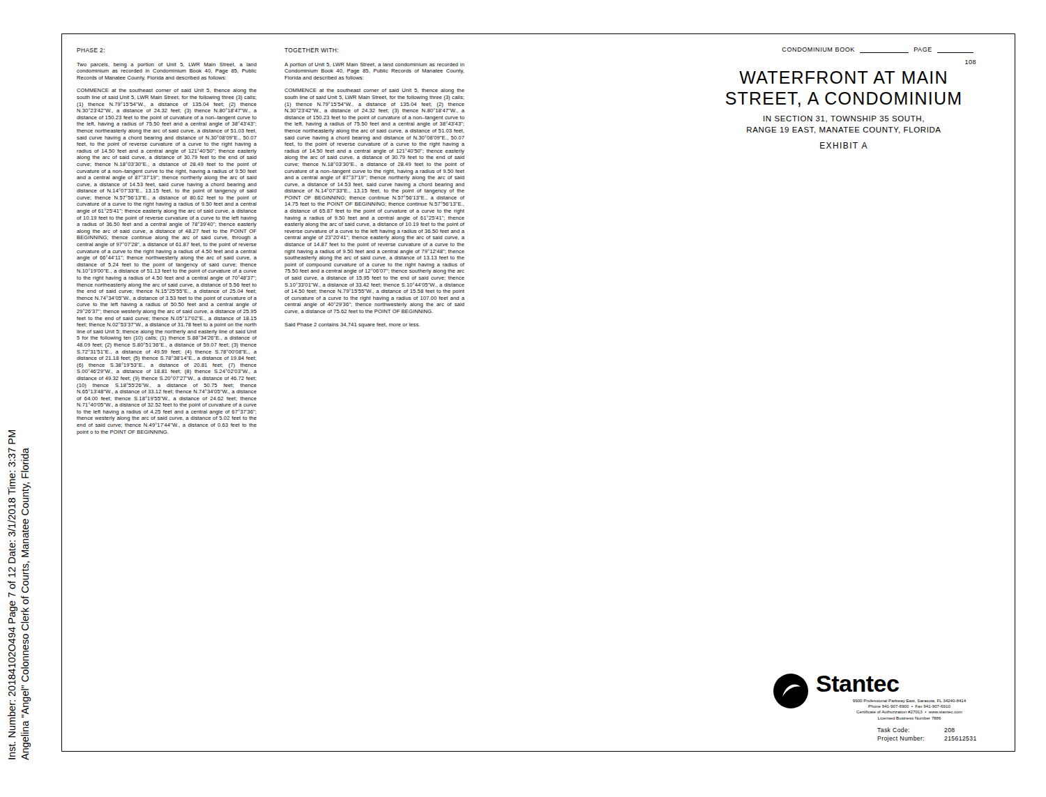Inst. Number: 20184102O494 Page 7 of 12 Date: 3/1/2018 Time: 3:37 PM
Angelina "Angel" Colonneso Clerk of Courts, Manatee County, Florida
CONDOMINIUM BOOK PAGE
108
WATERFRONT AT MAIN
STREET, A CONDOMINIUM
IN SECTION 31, TOWNSHIP 35 SOUTH,
RANGE 19 EAST, MANATEE COUNTY, FLORIDA
EXHIBIT A
PHASE 2:
Two parcels, being a portion of Unit 5, LWR Main Street, a land condominium as recorded in Condominium Book 40, Page 85, Public Records of Manatee County, Florida and described as follows:
COMMENCE at the southeast corner of said Unit 5, thence along the south line of said Unit 5, LWR Main Street, for the following three (3) calls; (1) thence N.79°15'54"W., a distance of 135.04 feet; (2) thence N.30°23'42"W., a distance of 24.32 feet; (3) thence N.80°18'47"W., a distance of 150.23 feet to the point of curvature of a non–tangent curve to the left, having a radius of 75.50 feet and a central angle of 38°43'43"; thence northeasterly along the arc of said curve, a distance of 51.03 feet, said curve having a chord bearing and distance of N.30°08'09"E., 50.07 feet, to the point of reverse curvature of a curve to the right having a radius of 14.50 feet and a central angle of 121°40'50"; thence easterly along the arc of said curve, a distance of 30.79 feet to the end of said curve; thence N.18°03'30"E., a distance of 28.49 feet to the point of curvature of a non–tangent curve to the right, having a radius of 9.50 feet and a central angle of 87°37'19"; thence northerly along the arc of said curve, a distance of 14.53 feet, said curve having a chord bearing and distance of N.14°07'33"E., 13.15 feet, to the point of tangency of said curve; thence N.57°56'13"E., a distance of 80.62 feet to the point of curvature of a curve to the right having a radius of 9.50 feet and a central angle of 61°25'41"; thence easterly along the arc of said curve, a distance of 10.19 feet to the point of reverse curvature of a curve to the left having a radius of 36.50 feet and a central angle of 78°39'40"; thence easterly along the arc of said curve, a distance of 48.27 feet to the POINT OF BEGINNING; thence continue along the arc of said curve, through a central angle of 97°07'28", a distance of 61.87 feet, to the point of reverse curvature of a curve to the right having a radius of 4.50 feet and a central angle of 66°44'11"; thence northwesterly along the arc of said curve, a distance of 5.24 feet to the point of tangency of said curve; thence N.10°19'00"E., a distance of 51.13 feet to the point of curvature of a curve to the right having a radius of 4.50 feet and a central angle of 70°48'37"; thence northeasterly along the arc of said curve, a distance of 5.56 feet to the end of said curve; thence N.15°25'55"E., a distance of 25.04 feet; thence N.74°34'05"W., a distance of 3.53 feet to the point of curvature of a curve to the left having a radius of 50.50 feet and a central angle of 29°26'37"; thence westerly along the arc of said curve, a distance of 25.95 feet to the end of said curve; thence N.05°17'02"E., a distance of 18.15 feet; thence N.02°53'37"W., a distance of 31.78 feet to a point on the north line of said Unit 5; thence along the northerly and easterly line of said Unit 5 for the following ten (10) calls; (1) thence S.88°34'26"E., a distance of 48.09 feet; (2) thence S.80°51'36"E., a distance of 59.07 feet; (3) thence S.72°31'51"E., a distance of 49.59 feet; (4) thence S.78°00'08"E., a distance of 21.18 feet; (5) thence S.78°38'14"E., a distance of 19.84 feet; (6) thence S.38°19'53"E., a distance of 20.81 feet; (7) thence S.00°46'29"W., a distance of 18.81 feet; (8) thence S.24°02'03"W., a distance of 49.32 feet; (9) thence S.20°07'27"W., a distance of 46.72 feet; (10) thence S.18°55'26"W., a distance of 50.75 feet; thence N.65°13'48"W., a distance of 33.12 feet; thence N.74°34'05"W., a distance of 64.00 feet; thence S.18°19'55"W., a distance of 24.62 feet; thence N.71°40'05"W., a distance of 32.52 feet to the point of curvature of a curve to the left having a radius of 4.25 feet and a central angle of 67°37'36"; thence westerly along the arc of said curve, a distance of 5.02 feet to the end of said curve; thence N.49°17'44"W., a distance of 0.63 feet to the point o to the POINT OF BEGINNING.
TOGETHER WITH:
A portion of Unit 5, LWR Main Street, a land condominium as recorded in Condominium Book 40, Page 85, Public Records of Manatee County, Florida and described as follows:
COMMENCE at the southeast corner of said Unit 5, thence along the south line of said Unit 5, LWR Main Street, for the following three (3) calls; (1) thence N.79°15'54"W., a distance of 135.04 feet; (2) thence N.30°23'42"W., a distance of 24.32 feet; (3) thence N.80°18'47"W., a distance of 150.23 feet to the point of curvature of a non–tangent curve to the left, having a radius of 75.50 feet and a central angle of 38°43'43"; thence northeasterly along the arc of said curve, a distance of 51.03 feet, said curve having a chord bearing and distance of N.30°08'09"E., 50.07 feet, to the point of reverse curvature of a curve to the right having a radius of 14.50 feet and a central angle of 121°40'50"; thence easterly along the arc of said curve, a distance of 30.79 feet to the end of said curve; thence N.18°03'30"E., a distance of 28.49 feet to the point of curvature of a non–tangent curve to the right, having a radius of 9.50 feet and a central angle of 87°37'19"; thence northerly along the arc of said curve, a distance of 14.53 feet, said curve having a chord bearing and distance of N.14°07'33"E., 13.15 feet, to the point of tangency of the POINT OF BEGINNING; thence continue N.57°56'13"E., a distance of 14.75 feet to the POINT OF BEGINNING; thence continue N.57°56'13"E., a distance of 65.87 feet to the point of curvature of a curve to the right having a radius of 9.50 feet and a central angle of 61°25'41"; thence easterly along the arc of said curve, a distance of 10.19 feet to the point of reverse curvature of a curve to the left having a radius of 36.50 feet and a central angle of 23°20'41"; thence easterly along the arc of said curve, a distance of 14.87 feet to the point of reverse curvature of a curve to the right having a radius of 9.50 feet and a central angle of 79°12'48"; thence southeasterly along the arc of said curve, a distance of 13.13 feet to the point of compound curvature of a curve to the right having a radius of 75.50 feet and a central angle of 12°06'07"; thence southerly along the arc of said curve, a distance of 15.95 feet to the end of said curve; thence S.10°33'01"W., a distance of 33.42 feet; thence S.10°44'05"W., a distance of 14.50 feet; thence N.79°15'55"W., a distance of 15.58 feet to the point of curvature of a curve to the right having a radius of 107.00 feet and a central angle of 40°29'36"; thence northwesterly along the arc of said curve, a distance of 75.62 feet to the POINT OF BEGINNING.
Said Phase 2 contains 34,741 square feet, more or less.
Stantec
9900 Professional Parkway East, Sarasota, FL 34240-8414
Phone 941-907-6900 • Fax 941-907-6910
Certificate of Authorization #27013 • www.stantec.com
Licensed Business Number 7886
Task Code: 208
Project Number: 215612531